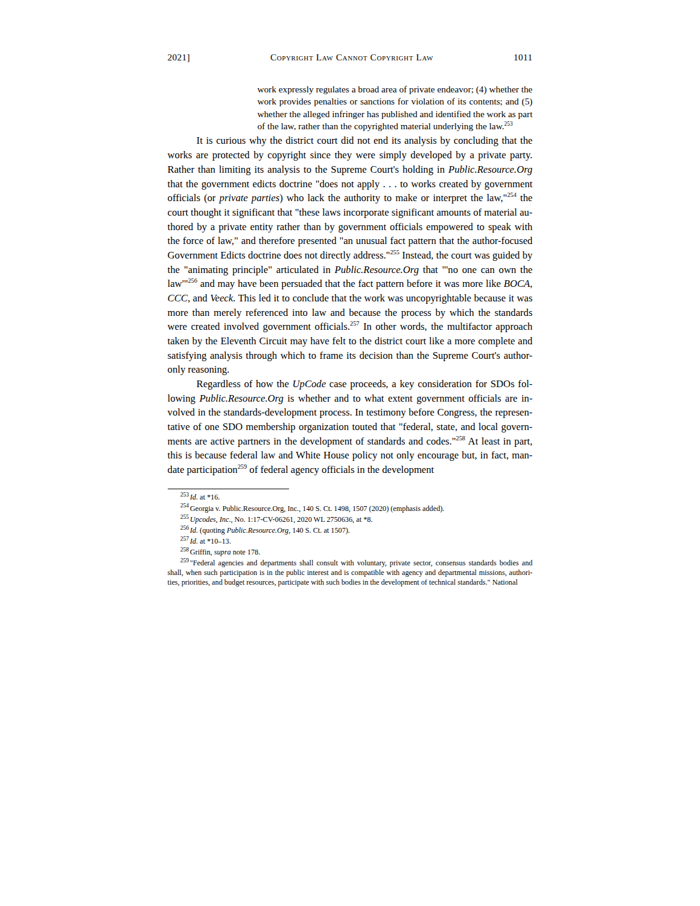2021] Copyright Law Cannot Copyright Law 1011
work expressly regulates a broad area of private endeavor; (4) whether the work provides penalties or sanctions for violation of its contents; and (5) whether the alleged infringer has published and identified the work as part of the law, rather than the copyrighted material underlying the law.253
It is curious why the district court did not end its analysis by concluding that the works are protected by copyright since they were simply developed by a private party. Rather than limiting its analysis to the Supreme Court's holding in Public.Resource.Org that the government edicts doctrine "does not apply . . . to works created by government officials (or private parties) who lack the authority to make or interpret the law,"254 the court thought it significant that "these laws incorporate significant amounts of material authored by a private entity rather than by government officials empowered to speak with the force of law," and therefore presented "an unusual fact pattern that the author-focused Government Edicts doctrine does not directly address."255 Instead, the court was guided by the "animating principle" articulated in Public.Resource.Org that "'no one can own the law'"256 and may have been persuaded that the fact pattern before it was more like BOCA, CCC, and Veeck. This led it to conclude that the work was uncopyrightable because it was more than merely referenced into law and because the process by which the standards were created involved government officials.257 In other words, the multifactor approach taken by the Eleventh Circuit may have felt to the district court like a more complete and satisfying analysis through which to frame its decision than the Supreme Court's author-only reasoning.
Regardless of how the UpCode case proceeds, a key consideration for SDOs following Public.Resource.Org is whether and to what extent government officials are involved in the standards-development process. In testimony before Congress, the representative of one SDO membership organization touted that "federal, state, and local governments are active partners in the development of standards and codes."258 At least in part, this is because federal law and White House policy not only encourage but, in fact, mandate participation259 of federal agency officials in the development
253Id. at *16.
254Georgia v. Public.Resource.Org, Inc., 140 S. Ct. 1498, 1507 (2020) (emphasis added).
255Upcodes, Inc., No. 1:17-CV-06261, 2020 WL 2750636, at *8.
256Id. (quoting Public.Resource.Org, 140 S. Ct. at 1507).
257Id. at *10–13.
258Griffin, supra note 178.
259"Federal agencies and departments shall consult with voluntary, private sector, consensus standards bodies and shall, when such participation is in the public interest and is compatible with agency and departmental missions, authorities, priorities, and budget resources, participate with such bodies in the development of technical standards." National